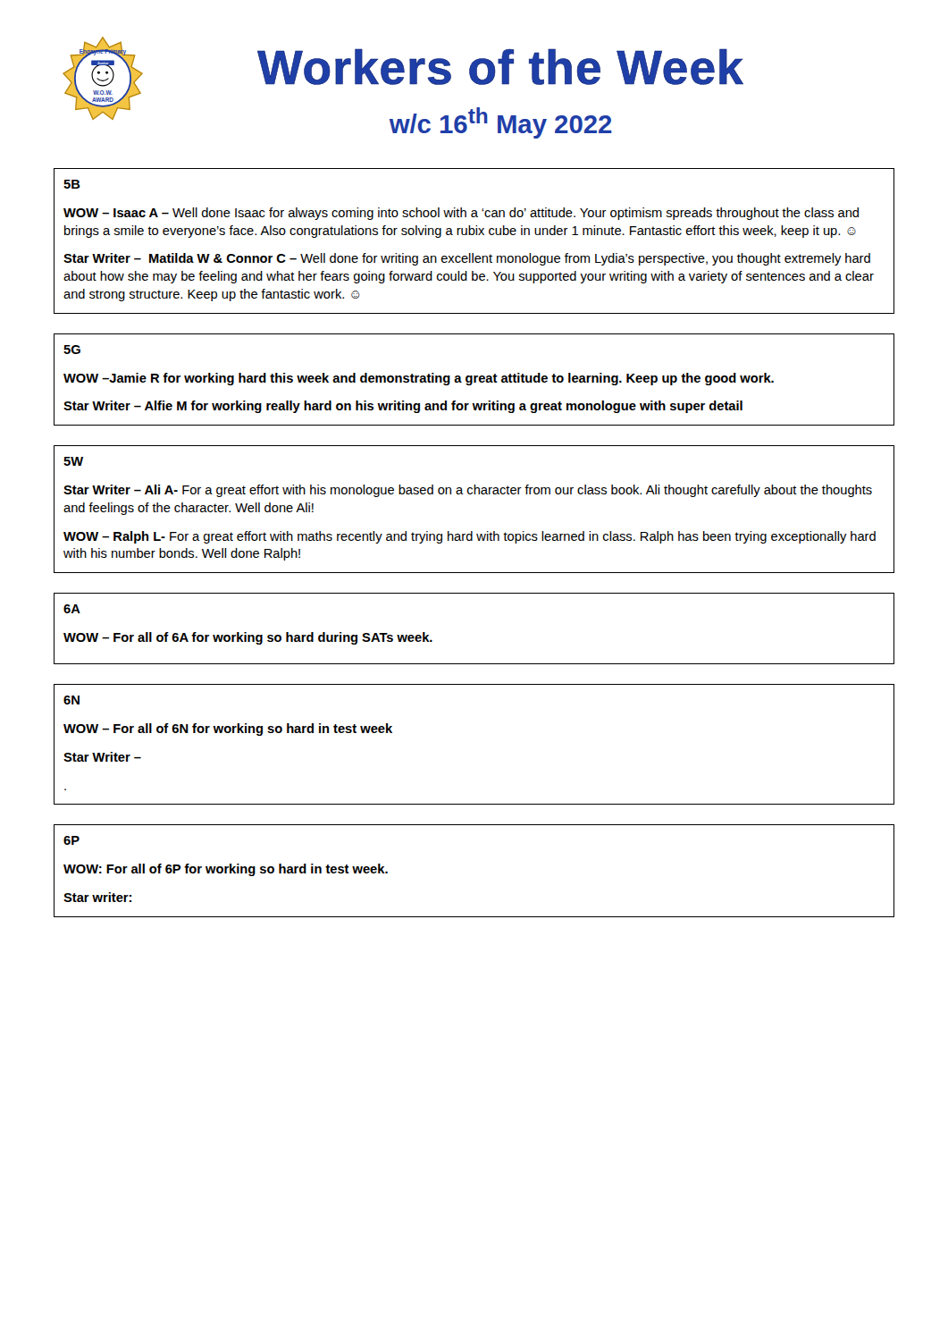Engayne Primary Junior W.O.W. AWARD
Workers of the Week
w/c 16th May 2022
5B
WOW – Isaac A – Well done Isaac for always coming into school with a ‘can do’ attitude. Your optimism spreads throughout the class and brings a smile to everyone’s face. Also congratulations for solving a rubix cube in under 1 minute. Fantastic effort this week, keep it up. ☺
Star Writer – Matilda W & Connor C – Well done for writing an excellent monologue from Lydia’s perspective, you thought extremely hard about how she may be feeling and what her fears going forward could be. You supported your writing with a variety of sentences and a clear and strong structure. Keep up the fantastic work. ☺
5G
WOW –Jamie R for working hard this week and demonstrating a great attitude to learning. Keep up the good work.
Star Writer – Alfie M for working really hard on his writing and for writing a great monologue with super detail
5W
Star Writer – Ali A- For a great effort with his monologue based on a character from our class book. Ali thought carefully about the thoughts and feelings of the character. Well done Ali!
WOW – Ralph L- For a great effort with maths recently and trying hard with topics learned in class. Ralph has been trying exceptionally hard with his number bonds. Well done Ralph!
6A
WOW – For all of 6A for working so hard during SATs week.
6N
WOW – For all of 6N for working so hard in test week
Star Writer –
.
6P
WOW: For all of 6P for working so hard in test week.
Star writer: